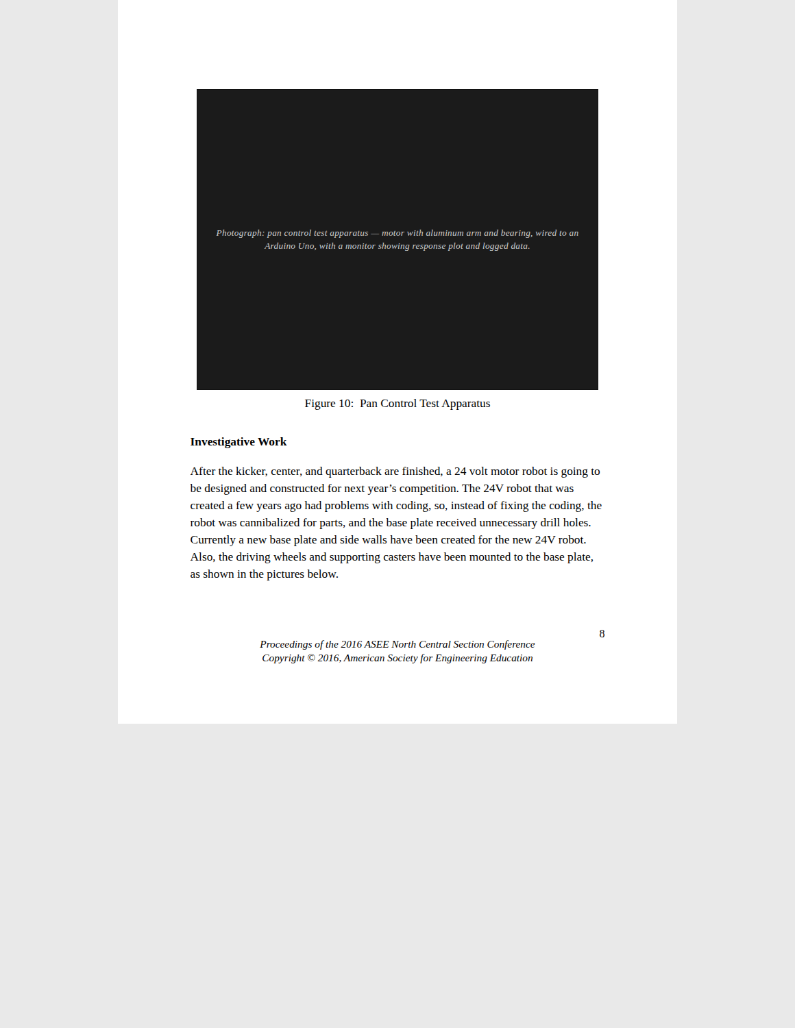Photograph: pan control test apparatus — motor with aluminum arm and bearing, wired to an Arduino Uno, with a monitor showing response plot and logged data.
Figure 10: Pan Control Test Apparatus
Investigative Work
After the kicker, center, and quarterback are finished, a 24 volt motor robot is going to be designed and constructed for next year’s competition. The 24V robot that was created a few years ago had problems with coding, so, instead of fixing the coding, the robot was cannibalized for parts, and the base plate received unnecessary drill holes. Currently a new base plate and side walls have been created for the new 24V robot. Also, the driving wheels and supporting casters have been mounted to the base plate, as shown in the pictures below.
8
Proceedings of the 2016 ASEE North Central Section Conference
Copyright © 2016, American Society for Engineering Education